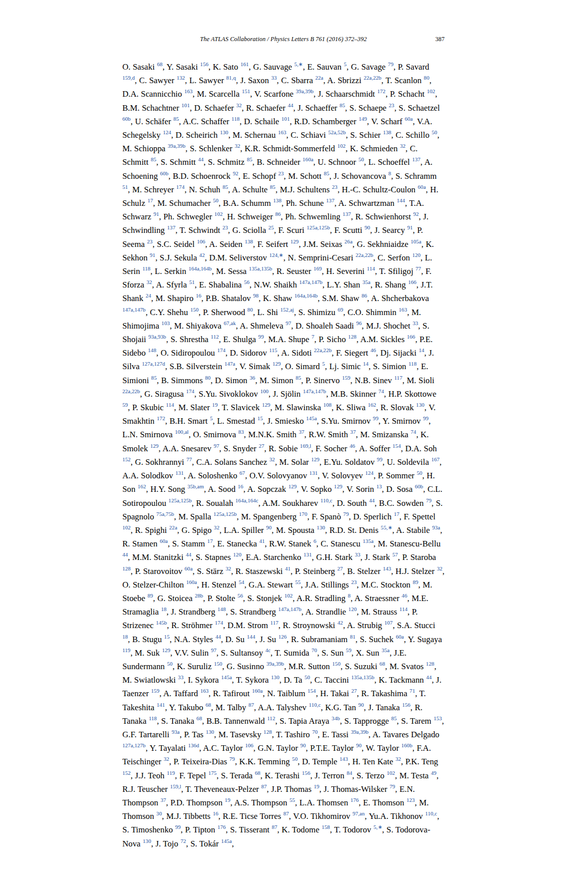The ATLAS Collaboration / Physics Letters B 761 (2016) 372–392387
O. Sasaki 68, Y. Sasaki 156, K. Sato 161, G. Sauvage 5,∗, E. Sauvan 5, G. Savage 79, P. Savard 159,d, C. Sawyer 132, L. Sawyer 81,q, J. Saxon 33, C. Sbarra 22a, A. Sbrizzi 22a,22b, T. Scanlon 80, D.A. Scannicchio 163, M. Scarcella 151, V. Scarfone 39a,39b, J. Schaarschmidt 172, P. Schacht 102, B.M. Schachtner 101, D. Schaefer 32, R. Schaefer 44, J. Schaeffer 85, S. Schaepe 23, S. Schaetzel 60b, U. Schäfer 85, A.C. Schaffer 118, D. Schaile 101, R.D. Schamberger 149, V. Scharf 60a, V.A. Schegelsky 124, D. Scheirich 130, M. Schernau 163, C. Schiavi 52a,52b, S. Schier 138, C. Schillo 50, M. Schioppa 39a,39b, S. Schlenker 32, K.R. Schmidt-Sommerfeld 102, K. Schmieden 32, C. Schmitt 85, S. Schmitt 44, S. Schmitz 85, B. Schneider 160a, U. Schnoor 50, L. Schoeffel 137, A. Schoening 60b, B.D. Schoenrock 92, E. Schopf 23, M. Schott 85, J. Schovancova 8, S. Schramm 51, M. Schreyer 174, N. Schuh 85, A. Schulte 85, M.J. Schultens 23, H.-C. Schultz-Coulon 60a, H. Schulz 17, M. Schumacher 50, B.A. Schumm 138, Ph. Schune 137, A. Schwartzman 144, T.A. Schwarz 91, Ph. Schwegler 102, H. Schweiger 86, Ph. Schwemling 137, R. Schwienhorst 92, J. Schwindling 137, T. Schwindt 23, G. Sciolla 25, F. Scuri 125a,125b, F. Scutti 90, J. Searcy 91, P. Seema 23, S.C. Seidel 106, A. Seiden 138, F. Seifert 129, J.M. Seixas 26a, G. Sekhniaidze 105a, K. Sekhon 91, S.J. Sekula 42, D.M. Seliverstov 124,∗, N. Semprini-Cesari 22a,22b, C. Serfon 120, L. Serin 118, L. Serkin 164a,164b, M. Sessa 135a,135b, R. Seuster 169, H. Severini 114, T. Sfiligoj 77, F. Sforza 32, A. Sfyrla 51, E. Shabalina 56, N.W. Shaikh 147a,147b, L.Y. Shan 35a, R. Shang 166, J.T. Shank 24, M. Shapiro 16, P.B. Shatalov 98, K. Shaw 164a,164b, S.M. Shaw 86, A. Shcherbakova 147a,147b, C.Y. Shehu 150, P. Sherwood 80, L. Shi 152,aj, S. Shimizu 69, C.O. Shimmin 163, M. Shimojima 103, M. Shiyakova 67,ak, A. Shmeleva 97, D. Shoaleh Saadi 96, M.J. Shochet 33, S. Shojaii 93a,93b, S. Shrestha 112, E. Shulga 99, M.A. Shupe 7, P. Sicho 128, A.M. Sickles 166, P.E. Sidebo 148, O. Sidiropoulou 174, D. Sidorov 115, A. Sidoti 22a,22b, F. Siegert 46, Dj. Sijacki 14, J. Silva 127a,127d, S.B. Silverstein 147a, V. Simak 129, O. Simard 5, Lj. Simic 14, S. Simion 118, E. Simioni 85, B. Simmons 80, D. Simon 36, M. Simon 85, P. Sinervo 159, N.B. Sinev 117, M. Sioli 22a,22b, G. Siragusa 174, S.Yu. Sivoklokov 100, J. Sjölin 147a,147b, M.B. Skinner 74, H.P. Skottowe 59, P. Skubic 114, M. Slater 19, T. Slavicek 129, M. Slawinska 108, K. Sliwa 162, R. Slovak 130, V. Smakhtin 172, B.H. Smart 5, L. Smestad 15, J. Smiesko 145a, S.Yu. Smirnov 99, Y. Smirnov 99, L.N. Smirnova 100,al, O. Smirnova 83, M.N.K. Smith 37, R.W. Smith 37, M. Smizanska 74, K. Smolek 129, A.A. Snesarev 97, S. Snyder 27, R. Sobie 169,l, F. Socher 46, A. Soffer 154, D.A. Soh 152, G. Sokhrannyi 77, C.A. Solans Sanchez 32, M. Solar 129, E.Yu. Soldatov 99, U. Soldevila 167, A.A. Solodkov 131, A. Soloshenko 67, O.V. Solovyanov 131, V. Solovyev 124, P. Sommer 50, H. Son 162, H.Y. Song 35b,am, A. Sood 16, A. Sopczak 129, V. Sopko 129, V. Sorin 13, D. Sosa 60b, C.L. Sotiropoulou 125a,125b, R. Soualah 164a,164c, A.M. Soukharev 110,c, D. South 44, B.C. Sowden 79, S. Spagnolo 75a,75b, M. Spalla 125a,125b, M. Spangenberg 170, F. Spanò 79, D. Sperlich 17, F. Spettel 102, R. Spighi 22a, G. Spigo 32, L.A. Spiller 90, M. Spousta 130, R.D. St. Denis 55,∗, A. Stabile 93a, R. Stamen 60a, S. Stamm 17, E. Stanecka 41, R.W. Stanek 6, C. Stanescu 135a, M. Stanescu-Bellu 44, M.M. Stanitzki 44, S. Stapnes 120, E.A. Starchenko 131, G.H. Stark 33, J. Stark 57, P. Staroba 128, P. Starovoitov 60a, S. Stärz 32, R. Staszewski 41, P. Steinberg 27, B. Stelzer 143, H.J. Stelzer 32, O. Stelzer-Chilton 160a, H. Stenzel 54, G.A. Stewart 55, J.A. Stillings 23, M.C. Stockton 89, M. Stoebe 89, G. Stoicea 28b, P. Stolte 56, S. Stonjek 102, A.R. Stradling 8, A. Straessner 46, M.E. Stramaglia 18, J. Strandberg 148, S. Strandberg 147a,147b, A. Strandlie 120, M. Strauss 114, P. Strizenec 145b, R. Ströhmer 174, D.M. Strom 117, R. Stroynowski 42, A. Strubig 107, S.A. Stucci 18, B. Stugu 15, N.A. Styles 44, D. Su 144, J. Su 126, R. Subramaniam 81, S. Suchek 60a, Y. Sugaya 119, M. Suk 129, V.V. Sulin 97, S. Sultansoy 4c, T. Sumida 70, S. Sun 59, X. Sun 35a, J.E. Sundermann 50, K. Suruliz 150, G. Susinno 39a,39b, M.R. Sutton 150, S. Suzuki 68, M. Svatos 128, M. Swiatlowski 33, I. Sykora 145a, T. Sykora 130, D. Ta 50, C. Taccini 135a,135b, K. Tackmann 44, J. Taenzer 159, A. Taffard 163, R. Tafirout 160a, N. Taiblum 154, H. Takai 27, R. Takashima 71, T. Takeshita 141, Y. Takubo 68, M. Talby 87, A.A. Talyshev 110,c, K.G. Tan 90, J. Tanaka 156, R. Tanaka 118, S. Tanaka 68, B.B. Tannenwald 112, S. Tapia Araya 34b, S. Tapprogge 85, S. Tarem 153, G.F. Tartarelli 93a, P. Tas 130, M. Tasevsky 128, T. Tashiro 70, E. Tassi 39a,39b, A. Tavares Delgado 127a,127b, Y. Tayalati 136d, A.C. Taylor 106, G.N. Taylor 90, P.T.E. Taylor 90, W. Taylor 160b, F.A. Teischinger 32, P. Teixeira-Dias 79, K.K. Temming 50, D. Temple 143, H. Ten Kate 32, P.K. Teng 152, J.J. Teoh 119, F. Tepel 175, S. Terada 68, K. Terashi 156, J. Terron 84, S. Terzo 102, M. Testa 49, R.J. Teuscher 159,l, T. Theveneaux-Pelzer 87, J.P. Thomas 19, J. Thomas-Wilsker 79, E.N. Thompson 37, P.D. Thompson 19, A.S. Thompson 55, L.A. Thomsen 176, E. Thomson 123, M. Thomson 30, M.J. Tibbetts 16, R.E. Ticse Torres 87, V.O. Tikhomirov 97,an, Yu.A. Tikhonov 110,c, S. Timoshenko 99, P. Tipton 176, S. Tisserant 87, K. Todome 158, T. Todorov 5,∗, S. Todorova-Nova 130, J. Tojo 72, S. Tokár 145a,